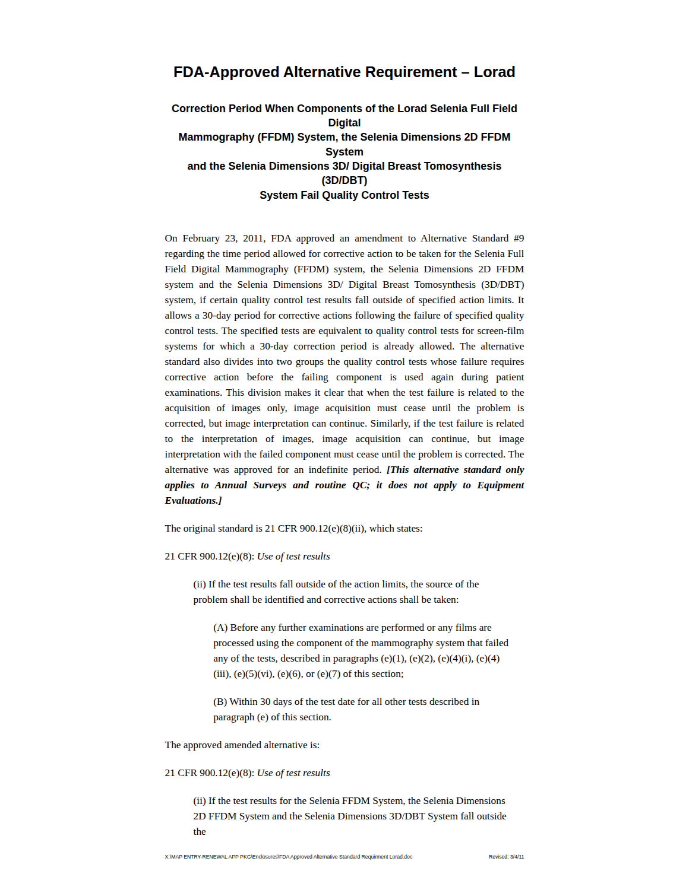FDA-Approved Alternative Requirement – Lorad
Correction Period When Components of the Lorad Selenia Full Field Digital
Mammography (FFDM) System, the Selenia Dimensions 2D FFDM System
and the Selenia Dimensions 3D/ Digital Breast Tomosynthesis (3D/DBT)
System Fail Quality Control Tests
On February 23, 2011, FDA approved an amendment to Alternative Standard #9 regarding the time period allowed for corrective action to be taken for the Selenia Full Field Digital Mammography (FFDM) system, the Selenia Dimensions 2D FFDM system and the Selenia Dimensions 3D/ Digital Breast Tomosynthesis (3D/DBT) system, if certain quality control test results fall outside of specified action limits. It allows a 30-day period for corrective actions following the failure of specified quality control tests. The specified tests are equivalent to quality control tests for screen-film systems for which a 30-day correction period is already allowed. The alternative standard also divides into two groups the quality control tests whose failure requires corrective action before the failing component is used again during patient examinations. This division makes it clear that when the test failure is related to the acquisition of images only, image acquisition must cease until the problem is corrected, but image interpretation can continue. Similarly, if the test failure is related to the interpretation of images, image acquisition can continue, but image interpretation with the failed component must cease until the problem is corrected. The alternative was approved for an indefinite period. [This alternative standard only applies to Annual Surveys and routine QC; it does not apply to Equipment Evaluations.]
The original standard is 21 CFR 900.12(e)(8)(ii), which states:
21 CFR 900.12(e)(8): Use of test results
(ii) If the test results fall outside of the action limits, the source of the problem shall be identified and corrective actions shall be taken:
(A) Before any further examinations are performed or any films are processed using the component of the mammography system that failed any of the tests, described in paragraphs (e)(1), (e)(2), (e)(4)(i), (e)(4)(iii), (e)(5)(vi), (e)(6), or (e)(7) of this section;
(B) Within 30 days of the test date for all other tests described in paragraph (e) of this section.
The approved amended alternative is:
21 CFR 900.12(e)(8): Use of test results
(ii) If the test results for the Selenia FFDM System, the Selenia Dimensions 2D FFDM System and the Selenia Dimensions 3D/DBT System fall outside the
X:\MAP ENTRY-RENEWAL APP PKG\Enclosures\FDA Approved Alternative Standard Requirment Lorad.doc Revised: 3/4/11